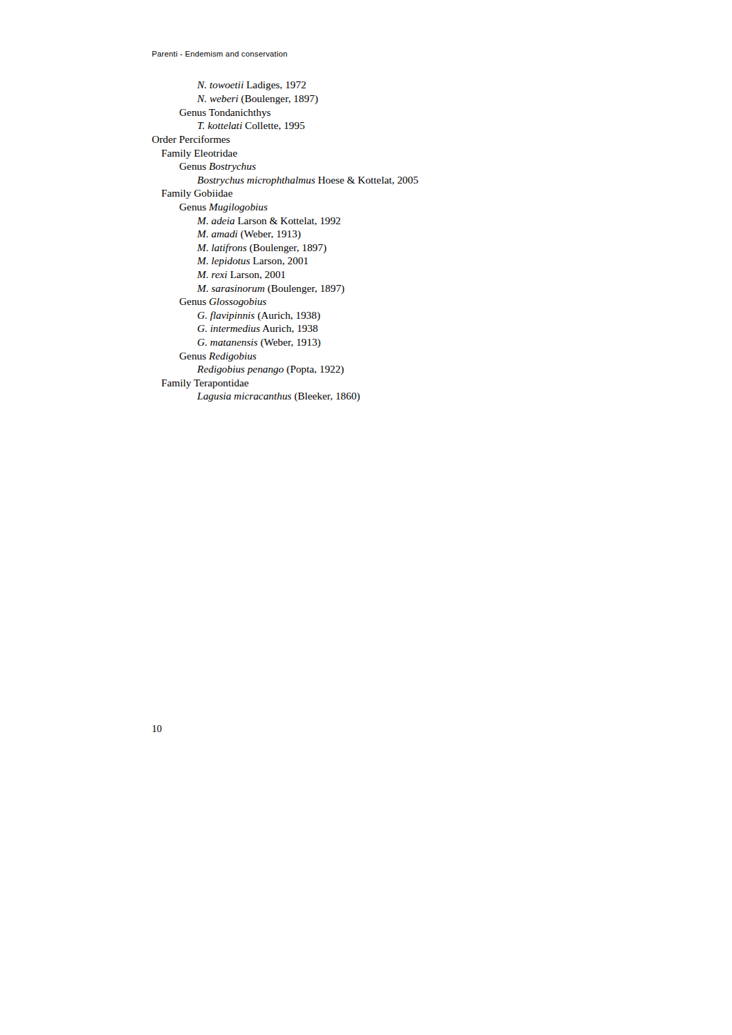Parenti - Endemism and conservation
N. towoetii Ladiges, 1972
N. weberi (Boulenger, 1897)
Genus Tondanichthys
T. kottelati Collette, 1995
Order Perciformes
Family Eleotridae
Genus Bostrychus
Bostrychus microphthalmus Hoese & Kottelat, 2005
Family Gobiidae
Genus Mugilogobius
M. adeia Larson & Kottelat, 1992
M. amadi (Weber, 1913)
M. latifrons (Boulenger, 1897)
M. lepidotus Larson, 2001
M. rexi Larson, 2001
M. sarasinorum (Boulenger, 1897)
Genus Glossogobius
G. flavipinnis (Aurich, 1938)
G. intermedius Aurich, 1938
G. matanensis (Weber, 1913)
Genus Redigobius
Redigobius penango (Popta, 1922)
Family Terapontidae
Lagusia micracanthus (Bleeker, 1860)
10